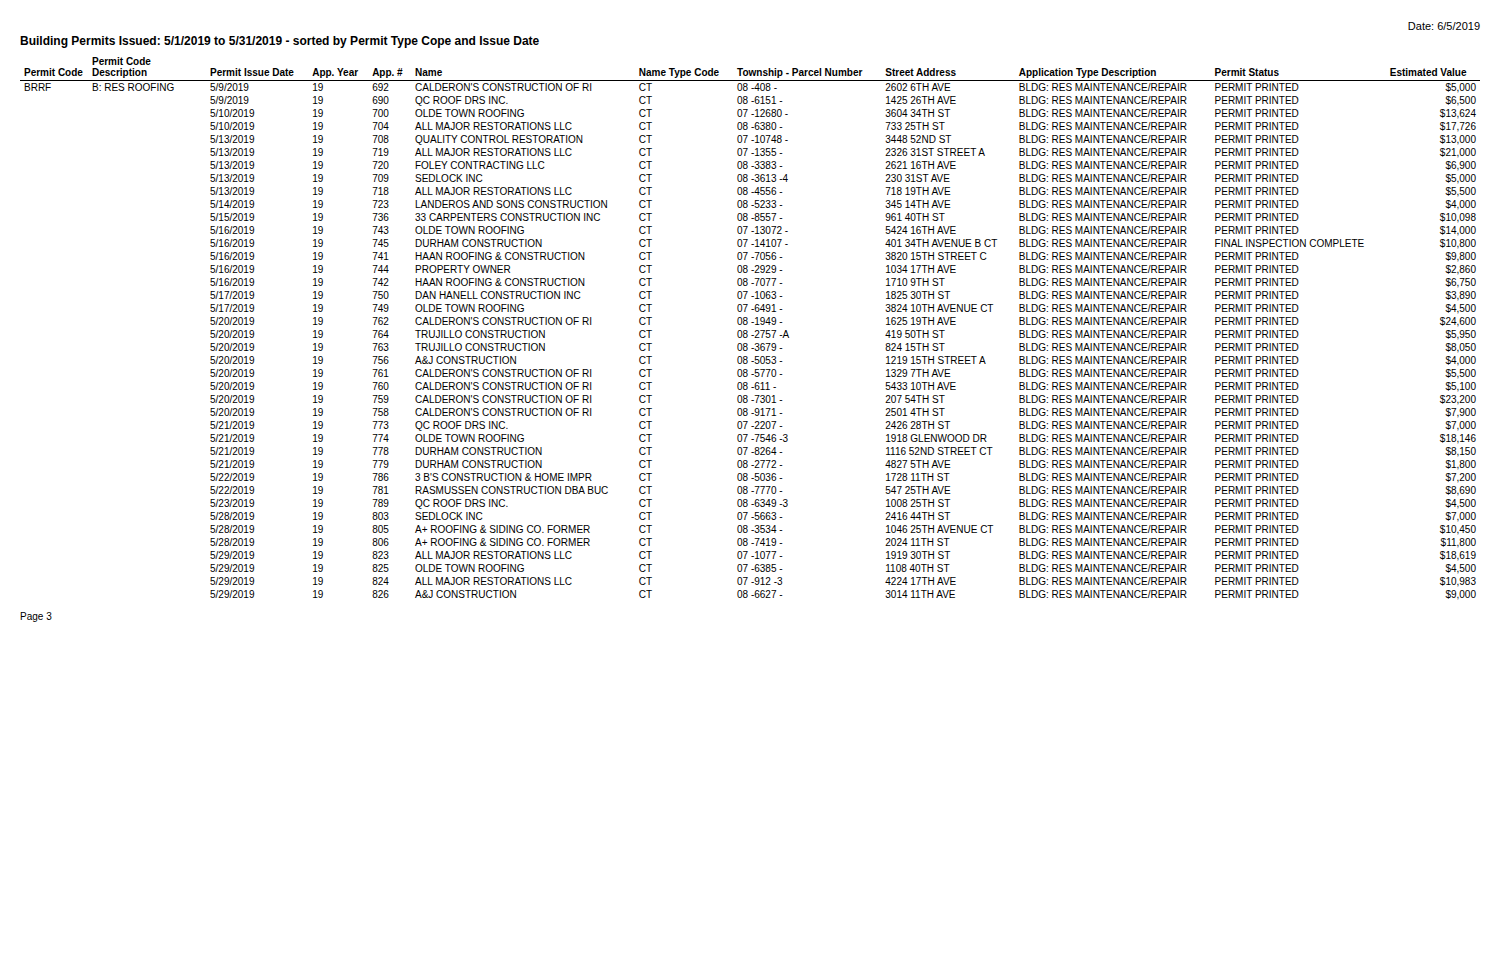Date: 6/5/2019
Building Permits Issued: 5/1/2019 to 5/31/2019 - sorted by Permit Type Cope and Issue Date
| Permit Code | Permit Code Description | Permit Issue Date | App. Year | App. # | Name | Name Type Code | Township - Parcel Number | Street Address | Application Type Description | Permit Status | Estimated Value |
| --- | --- | --- | --- | --- | --- | --- | --- | --- | --- | --- | --- |
| BRRF | B: RES ROOFING | 5/9/2019 | 19 | 692 | CALDERON'S CONSTRUCTION OF RI | CT | 08 -408 - | 2602 6TH AVE | BLDG: RES MAINTENANCE/REPAIR | PERMIT PRINTED | $5,000 |
| | | 5/9/2019 | 19 | 690 | QC ROOF DRS INC. | CT | 08 -6151 - | 1425 26TH AVE | BLDG: RES MAINTENANCE/REPAIR | PERMIT PRINTED | $6,500 |
| | | 5/10/2019 | 19 | 700 | OLDE TOWN ROOFING | CT | 07 -12680 - | 3604 34TH ST | BLDG: RES MAINTENANCE/REPAIR | PERMIT PRINTED | $13,624 |
| | | 5/10/2019 | 19 | 704 | ALL MAJOR RESTORATIONS LLC | CT | 08 -6380 - | 733 25TH ST | BLDG: RES MAINTENANCE/REPAIR | PERMIT PRINTED | $17,726 |
| | | 5/13/2019 | 19 | 708 | QUALITY CONTROL RESTORATION | CT | 07 -10748 - | 3448 52ND ST | BLDG: RES MAINTENANCE/REPAIR | PERMIT PRINTED | $13,000 |
| | | 5/13/2019 | 19 | 719 | ALL MAJOR RESTORATIONS LLC | CT | 07 -1355 - | 2326 31ST STREET A | BLDG: RES MAINTENANCE/REPAIR | PERMIT PRINTED | $21,000 |
| | | 5/13/2019 | 19 | 720 | FOLEY CONTRACTING LLC | CT | 08 -3383 - | 2621 16TH AVE | BLDG: RES MAINTENANCE/REPAIR | PERMIT PRINTED | $6,900 |
| | | 5/13/2019 | 19 | 709 | SEDLOCK INC | CT | 08 -3613 -4 | 230 31ST AVE | BLDG: RES MAINTENANCE/REPAIR | PERMIT PRINTED | $5,000 |
| | | 5/13/2019 | 19 | 718 | ALL MAJOR RESTORATIONS LLC | CT | 08 -4556 - | 718 19TH AVE | BLDG: RES MAINTENANCE/REPAIR | PERMIT PRINTED | $5,500 |
| | | 5/14/2019 | 19 | 723 | LANDEROS AND SONS CONSTRUCTION | CT | 08 -5233 - | 345 14TH AVE | BLDG: RES MAINTENANCE/REPAIR | PERMIT PRINTED | $4,000 |
| | | 5/15/2019 | 19 | 736 | 33 CARPENTERS CONSTRUCTION INC | CT | 08 -8557 - | 961 40TH ST | BLDG: RES MAINTENANCE/REPAIR | PERMIT PRINTED | $10,098 |
| | | 5/16/2019 | 19 | 743 | OLDE TOWN ROOFING | CT | 07 -13072 - | 5424 16TH AVE | BLDG: RES MAINTENANCE/REPAIR | PERMIT PRINTED | $14,000 |
| | | 5/16/2019 | 19 | 745 | DURHAM CONSTRUCTION | CT | 07 -14107 - | 401 34TH AVENUE B CT | BLDG: RES MAINTENANCE/REPAIR | FINAL INSPECTION COMPLETE | $10,800 |
| | | 5/16/2019 | 19 | 741 | HAAN ROOFING & CONSTRUCTION | CT | 07 -7056 - | 3820 15TH STREET C | BLDG: RES MAINTENANCE/REPAIR | PERMIT PRINTED | $9,800 |
| | | 5/16/2019 | 19 | 744 | PROPERTY OWNER | CT | 08 -2929 - | 1034 17TH AVE | BLDG: RES MAINTENANCE/REPAIR | PERMIT PRINTED | $2,860 |
| | | 5/16/2019 | 19 | 742 | HAAN ROOFING & CONSTRUCTION | CT | 08 -7077 - | 1710 9TH ST | BLDG: RES MAINTENANCE/REPAIR | PERMIT PRINTED | $6,750 |
| | | 5/17/2019 | 19 | 750 | DAN HANELL CONSTRUCTION INC | CT | 07 -1063 - | 1825 30TH ST | BLDG: RES MAINTENANCE/REPAIR | PERMIT PRINTED | $3,890 |
| | | 5/17/2019 | 19 | 749 | OLDE TOWN ROOFING | CT | 07 -6491 - | 3824 10TH AVENUE CT | BLDG: RES MAINTENANCE/REPAIR | PERMIT PRINTED | $4,500 |
| | | 5/20/2019 | 19 | 762 | CALDERON'S CONSTRUCTION OF RI | CT | 08 -1949 - | 1625 19TH AVE | BLDG: RES MAINTENANCE/REPAIR | PERMIT PRINTED | $24,600 |
| | | 5/20/2019 | 19 | 764 | TRUJILLO CONSTRUCTION | CT | 08 -2757 -A | 419 50TH ST | BLDG: RES MAINTENANCE/REPAIR | PERMIT PRINTED | $5,950 |
| | | 5/20/2019 | 19 | 763 | TRUJILLO CONSTRUCTION | CT | 08 -3679 - | 824 15TH ST | BLDG: RES MAINTENANCE/REPAIR | PERMIT PRINTED | $8,050 |
| | | 5/20/2019 | 19 | 756 | A&J CONSTRUCTION | CT | 08 -5053 - | 1219 15TH STREET A | BLDG: RES MAINTENANCE/REPAIR | PERMIT PRINTED | $4,000 |
| | | 5/20/2019 | 19 | 761 | CALDERON'S CONSTRUCTION OF RI | CT | 08 -5770 - | 1329 7TH AVE | BLDG: RES MAINTENANCE/REPAIR | PERMIT PRINTED | $5,500 |
| | | 5/20/2019 | 19 | 760 | CALDERON'S CONSTRUCTION OF RI | CT | 08 -611 - | 5433 10TH AVE | BLDG: RES MAINTENANCE/REPAIR | PERMIT PRINTED | $5,100 |
| | | 5/20/2019 | 19 | 759 | CALDERON'S CONSTRUCTION OF RI | CT | 08 -7301 - | 207 54TH ST | BLDG: RES MAINTENANCE/REPAIR | PERMIT PRINTED | $23,200 |
| | | 5/20/2019 | 19 | 758 | CALDERON'S CONSTRUCTION OF RI | CT | 08 -9171 - | 2501 4TH ST | BLDG: RES MAINTENANCE/REPAIR | PERMIT PRINTED | $7,900 |
| | | 5/21/2019 | 19 | 773 | QC ROOF DRS INC. | CT | 07 -2207 - | 2426 28TH ST | BLDG: RES MAINTENANCE/REPAIR | PERMIT PRINTED | $7,000 |
| | | 5/21/2019 | 19 | 774 | OLDE TOWN ROOFING | CT | 07 -7546 -3 | 1918 GLENWOOD DR | BLDG: RES MAINTENANCE/REPAIR | PERMIT PRINTED | $18,146 |
| | | 5/21/2019 | 19 | 778 | DURHAM CONSTRUCTION | CT | 07 -8264 - | 1116 52ND STREET CT | BLDG: RES MAINTENANCE/REPAIR | PERMIT PRINTED | $8,150 |
| | | 5/21/2019 | 19 | 779 | DURHAM CONSTRUCTION | CT | 08 -2772 - | 4827 5TH AVE | BLDG: RES MAINTENANCE/REPAIR | PERMIT PRINTED | $1,800 |
| | | 5/22/2019 | 19 | 786 | 3 B'S CONSTRUCTION & HOME IMPR | CT | 08 -5036 - | 1728 11TH ST | BLDG: RES MAINTENANCE/REPAIR | PERMIT PRINTED | $7,200 |
| | | 5/22/2019 | 19 | 781 | RASMUSSEN CONSTRUCTION DBA BUC | CT | 08 -7770 - | 547 25TH AVE | BLDG: RES MAINTENANCE/REPAIR | PERMIT PRINTED | $8,690 |
| | | 5/23/2019 | 19 | 789 | QC ROOF DRS INC. | CT | 08 -6349 -3 | 1008 25TH ST | BLDG: RES MAINTENANCE/REPAIR | PERMIT PRINTED | $4,500 |
| | | 5/28/2019 | 19 | 803 | SEDLOCK INC | CT | 07 -5663 - | 2416 44TH ST | BLDG: RES MAINTENANCE/REPAIR | PERMIT PRINTED | $7,000 |
| | | 5/28/2019 | 19 | 805 | A+ ROOFING & SIDING CO. FORMER | CT | 08 -3534 - | 1046 25TH AVENUE CT | BLDG: RES MAINTENANCE/REPAIR | PERMIT PRINTED | $10,450 |
| | | 5/28/2019 | 19 | 806 | A+ ROOFING & SIDING CO. FORMER | CT | 08 -7419 - | 2024 11TH ST | BLDG: RES MAINTENANCE/REPAIR | PERMIT PRINTED | $11,800 |
| | | 5/29/2019 | 19 | 823 | ALL MAJOR RESTORATIONS LLC | CT | 07 -1077 - | 1919 30TH ST | BLDG: RES MAINTENANCE/REPAIR | PERMIT PRINTED | $18,619 |
| | | 5/29/2019 | 19 | 825 | OLDE TOWN ROOFING | CT | 07 -6385 - | 1108 40TH ST | BLDG: RES MAINTENANCE/REPAIR | PERMIT PRINTED | $4,500 |
| | | 5/29/2019 | 19 | 824 | ALL MAJOR RESTORATIONS LLC | CT | 07 -912 -3 | 4224 17TH AVE | BLDG: RES MAINTENANCE/REPAIR | PERMIT PRINTED | $10,983 |
| | | 5/29/2019 | 19 | 826 | A&J CONSTRUCTION | CT | 08 -6627 - | 3014 11TH AVE | BLDG: RES MAINTENANCE/REPAIR | PERMIT PRINTED | $9,000 |
Page 3